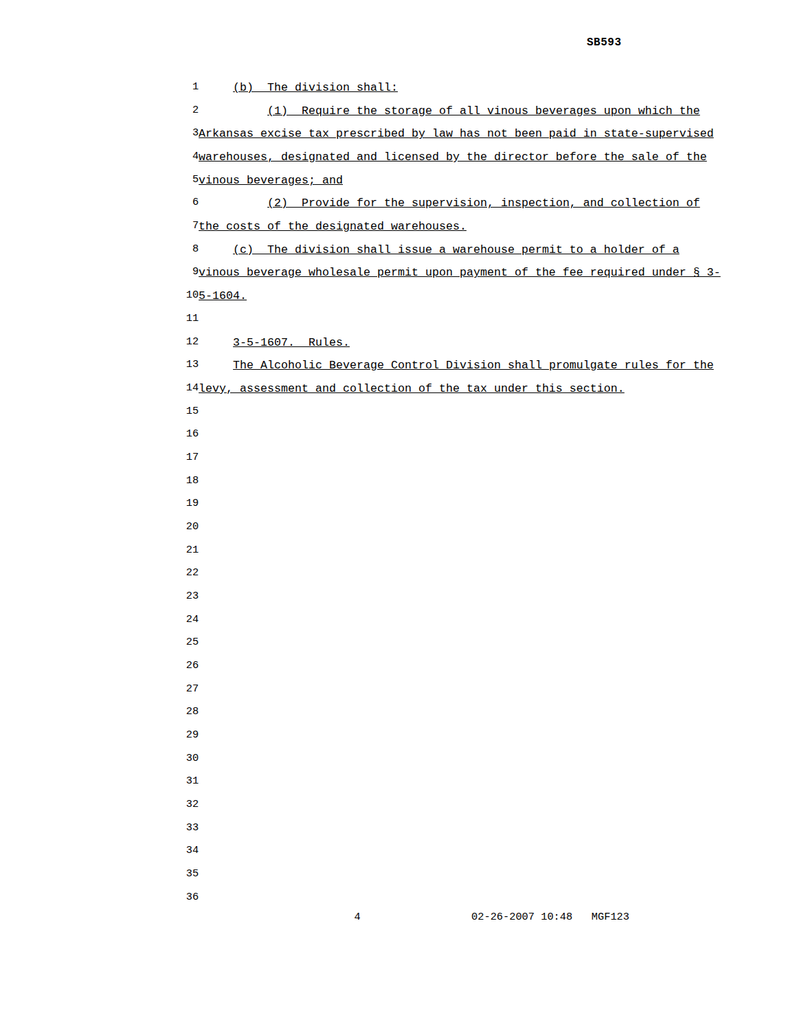SB593
| 1 | (b) The division shall: |
| 2 | (1) Require the storage of all vinous beverages upon which the |
| 3 | Arkansas excise tax prescribed by law has not been paid in state-supervised |
| 4 | warehouses, designated and licensed by the director before the sale of the |
| 5 | vinous beverages; and |
| 6 | (2) Provide for the supervision, inspection, and collection of |
| 7 | the costs of the designated warehouses. |
| 8 | (c) The division shall issue a warehouse permit to a holder of a |
| 9 | vinous beverage wholesale permit upon payment of the fee required under § 3- |
| 10 | 5-1604. |
| 11 | |
| 12 | 3-5-1607. Rules. |
| 13 | The Alcoholic Beverage Control Division shall promulgate rules for the |
| 14 | levy, assessment and collection of the tax under this section. |
| 15 | |
| 16 | |
| 17 | |
| 18 | |
| 19 | |
| 20 | |
| 21 | |
| 22 | |
| 23 | |
| 24 | |
| 25 | |
| 26 | |
| 27 | |
| 28 | |
| 29 | |
| 30 | |
| 31 | |
| 32 | |
| 33 | |
| 34 | |
| 35 | |
| 36 | |
4 02-26-2007 10:48 MGF123